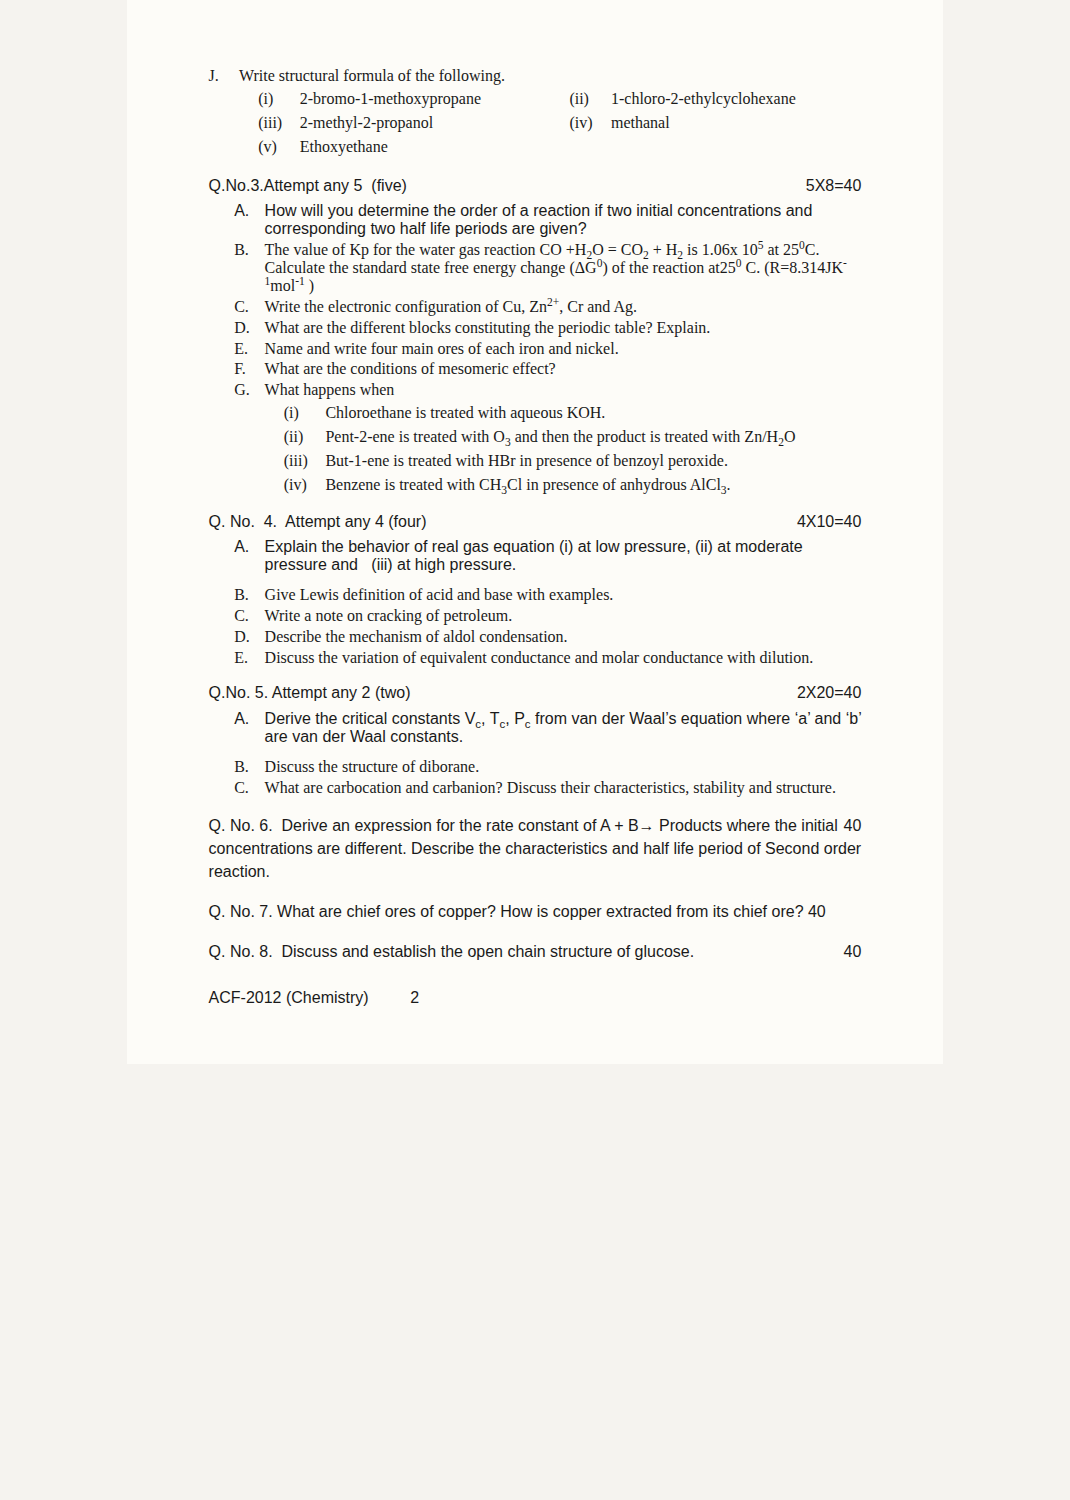J.
Write structural formula of the following.
(i)
2-bromo-1-methoxypropane
(iii)
2-methyl-2-propanol
(v)
Ethoxyethane
(ii)
1-chloro-2-ethylcyclohexane
(iv)
methanal
Q.No.3.Attempt any 5 (five)
5X8=40
A.
How will you determine the order of a reaction if two initial concentrations and corresponding two half life periods are given?
B.
The value of Kp for the water gas reaction CO +H2O = CO2 + H2 is 1.06x 105 at 250C. Calculate the standard state free energy change (ΔG0) of the reaction at250 C. (R=8.314JK-1mol-1 )
C.
Write the electronic configuration of Cu, Zn2+, Cr and Ag.
D.
What are the different blocks constituting the periodic table? Explain.
E.
Name and write four main ores of each iron and nickel.
F.
What are the conditions of mesomeric effect?
G.
What happens when
(i)
Chloroethane is treated with aqueous KOH.
(ii)
Pent-2-ene is treated with O3 and then the product is treated with Zn/H2O
(iii)
But-1-ene is treated with HBr in presence of benzoyl peroxide.
(iv)
Benzene is treated with CH3Cl in presence of anhydrous AlCl3.
Q. No. 4. Attempt any 4 (four)
4X10=40
A.
Explain the behavior of real gas equation (i) at low pressure, (ii) at moderate pressure and (iii) at high pressure.
B.
Give Lewis definition of acid and base with examples.
C.
Write a note on cracking of petroleum.
D.
Describe the mechanism of aldol condensation.
E.
Discuss the variation of equivalent conductance and molar conductance with dilution.
Q.No. 5. Attempt any 2 (two)
2X20=40
A.
Derive the critical constants Vc, Tc, Pc from van der Waal’s equation where ‘a’ and ‘b’ are van der Waal constants.
B.
Discuss the structure of diborane.
C.
What are carbocation and carbanion? Discuss their characteristics, stability and structure.
40 Q. No. 6. Derive an expression for the rate constant of A + B→ Products where the initial concentrations are different. Describe the characteristics and half life period of Second order reaction.
Q. No. 7. What are chief ores of copper? How is copper extracted from its chief ore? 40
40 Q. No. 8. Discuss and establish the open chain structure of glucose.
ACF-2012 (Chemistry)
2